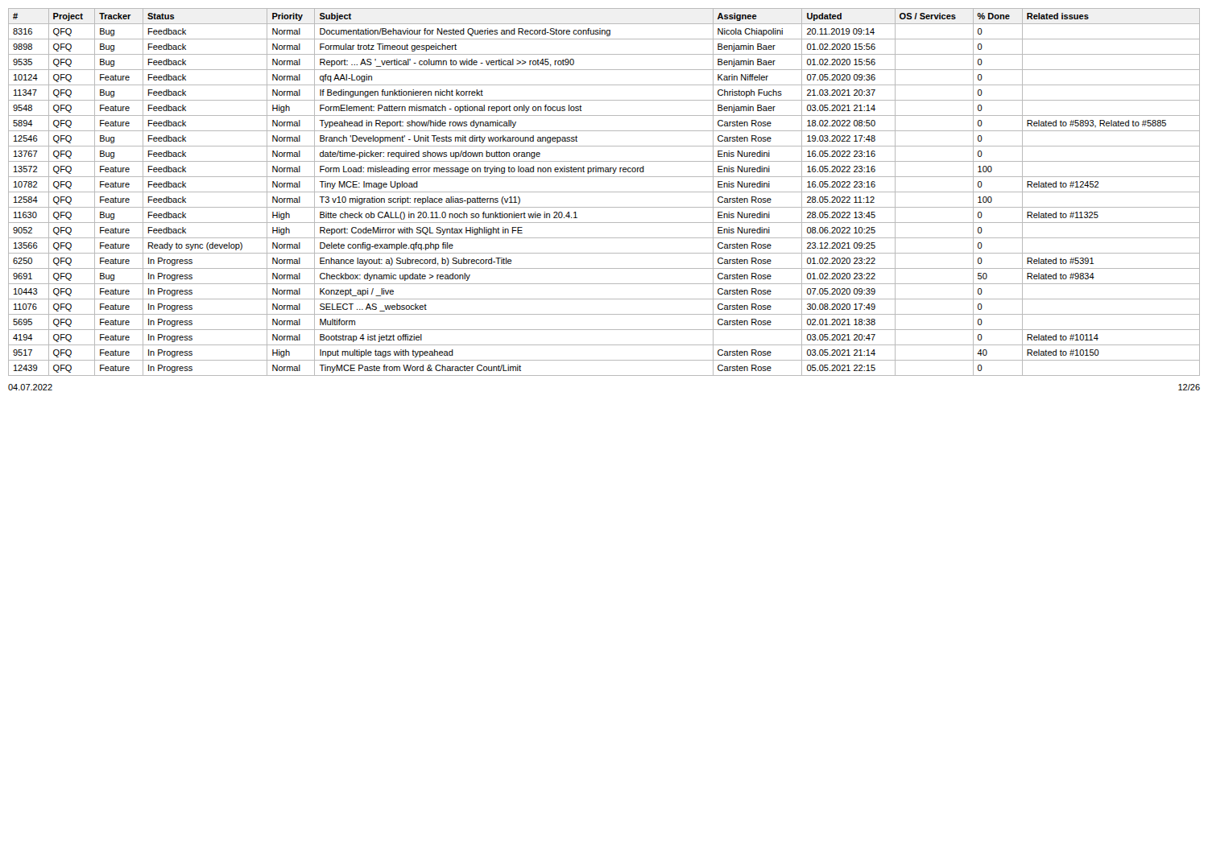| # | Project | Tracker | Status | Priority | Subject | Assignee | Updated | OS / Services | % Done | Related issues |
| --- | --- | --- | --- | --- | --- | --- | --- | --- | --- | --- |
| 8316 | QFQ | Bug | Feedback | Normal | Documentation/Behaviour for Nested Queries and Record-Store confusing | Nicola Chiapolini | 20.11.2019 09:14 | | 0 | |
| 9898 | QFQ | Bug | Feedback | Normal | Formular trotz Timeout gespeichert | Benjamin Baer | 01.02.2020 15:56 | | 0 | |
| 9535 | QFQ | Bug | Feedback | Normal | Report: ... AS '_vertical' - column to wide - vertical >> rot45, rot90 | Benjamin Baer | 01.02.2020 15:56 | | 0 | |
| 10124 | QFQ | Feature | Feedback | Normal | qfq AAI-Login | Karin Niffeler | 07.05.2020 09:36 | | 0 | |
| 11347 | QFQ | Bug | Feedback | Normal | If Bedingungen funktionieren nicht korrekt | Christoph Fuchs | 21.03.2021 20:37 | | 0 | |
| 9548 | QFQ | Feature | Feedback | High | FormElement: Pattern mismatch - optional report only on focus lost | Benjamin Baer | 03.05.2021 21:14 | | 0 | |
| 5894 | QFQ | Feature | Feedback | Normal | Typeahead in Report: show/hide rows dynamically | Carsten Rose | 18.02.2022 08:50 | | 0 | Related to #5893, Related to #5885 |
| 12546 | QFQ | Bug | Feedback | Normal | Branch 'Development' - Unit Tests mit dirty workaround angepasst | Carsten Rose | 19.03.2022 17:48 | | 0 | |
| 13767 | QFQ | Bug | Feedback | Normal | date/time-picker: required shows up/down button orange | Enis Nuredini | 16.05.2022 23:16 | | 0 | |
| 13572 | QFQ | Feature | Feedback | Normal | Form Load: misleading error message on trying to load non existent primary record | Enis Nuredini | 16.05.2022 23:16 | | 100 | |
| 10782 | QFQ | Feature | Feedback | Normal | Tiny MCE: Image Upload | Enis Nuredini | 16.05.2022 23:16 | | 0 | Related to #12452 |
| 12584 | QFQ | Feature | Feedback | Normal | T3 v10 migration script: replace alias-patterns (v11) | Carsten Rose | 28.05.2022 11:12 | | 100 | |
| 11630 | QFQ | Bug | Feedback | High | Bitte check ob CALL() in 20.11.0 noch so funktioniert wie in 20.4.1 | Enis Nuredini | 28.05.2022 13:45 | | 0 | Related to #11325 |
| 9052 | QFQ | Feature | Feedback | High | Report: CodeMirror with SQL Syntax Highlight in FE | Enis Nuredini | 08.06.2022 10:25 | | 0 | |
| 13566 | QFQ | Feature | Ready to sync (develop) | Normal | Delete config-example.qfq.php file | Carsten Rose | 23.12.2021 09:25 | | 0 | |
| 6250 | QFQ | Feature | In Progress | Normal | Enhance layout: a) Subrecord, b) Subrecord-Title | Carsten Rose | 01.02.2020 23:22 | | 0 | Related to #5391 |
| 9691 | QFQ | Bug | In Progress | Normal | Checkbox: dynamic update > readonly | Carsten Rose | 01.02.2020 23:22 | | 50 | Related to #9834 |
| 10443 | QFQ | Feature | In Progress | Normal | Konzept_api / _live | Carsten Rose | 07.05.2020 09:39 | | 0 | |
| 11076 | QFQ | Feature | In Progress | Normal | SELECT ... AS _websocket | Carsten Rose | 30.08.2020 17:49 | | 0 | |
| 5695 | QFQ | Feature | In Progress | Normal | Multiform | Carsten Rose | 02.01.2021 18:38 | | 0 | |
| 4194 | QFQ | Feature | In Progress | Normal | Bootstrap 4 ist jetzt offiziel | | 03.05.2021 20:47 | | 0 | Related to #10114 |
| 9517 | QFQ | Feature | In Progress | High | Input multiple tags with typeahead | Carsten Rose | 03.05.2021 21:14 | | 40 | Related to #10150 |
| 12439 | QFQ | Feature | In Progress | Normal | TinyMCE Paste from Word & Character Count/Limit | Carsten Rose | 05.05.2021 22:15 | | 0 | |
04.07.2022 12/26